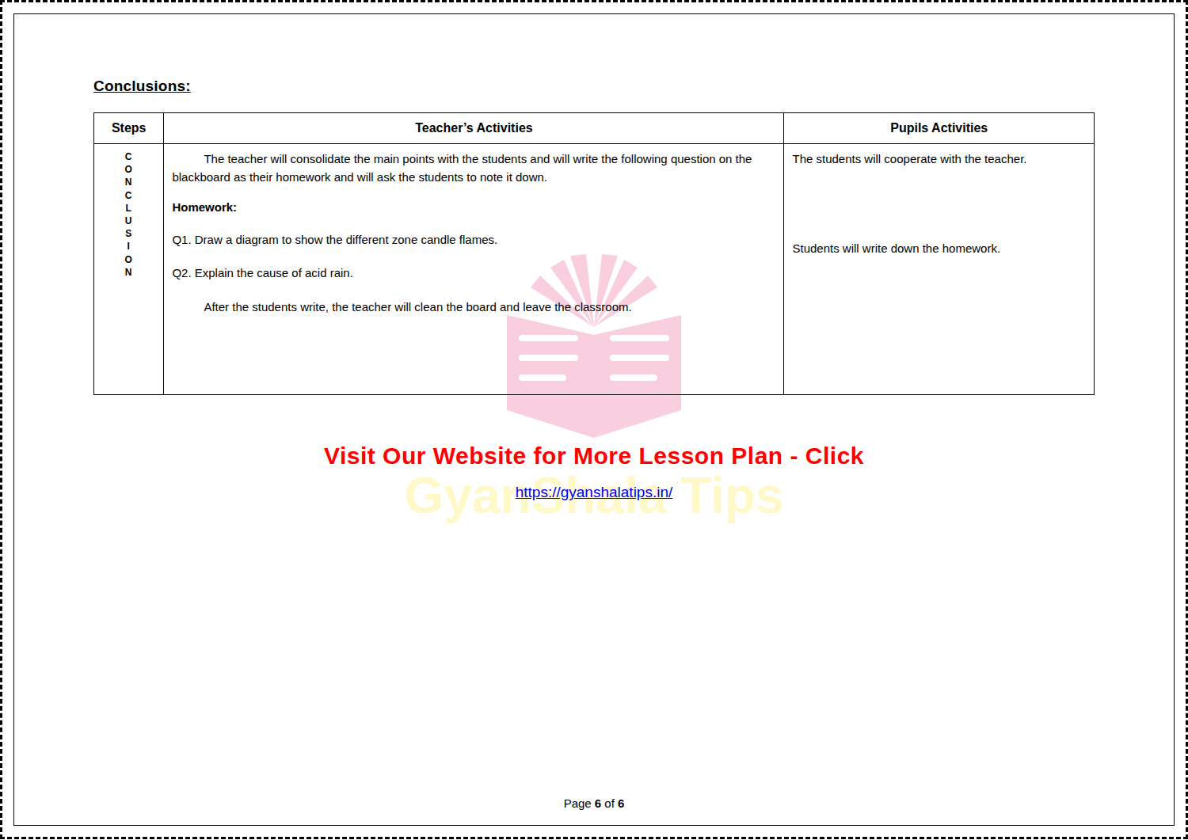Conclusions:
| Steps | Teacher’s Activities | Pupils Activities |
| --- | --- | --- |
| C O N C L U S I O N | The teacher will consolidate the main points with the students and will write the following question on the blackboard as their homework and will ask the students to note it down. Homework: Q1. Draw a diagram to show the different zone candle flames. Q2. Explain the cause of acid rain. After the students write, the teacher will clean the board and leave the classroom. | The students will cooperate with the teacher. Students will write down the homework. |
GyanShala Tips
Visit Our Website for More Lesson Plan - Click
https://gyanshalatips.in/
Page 6 of 6